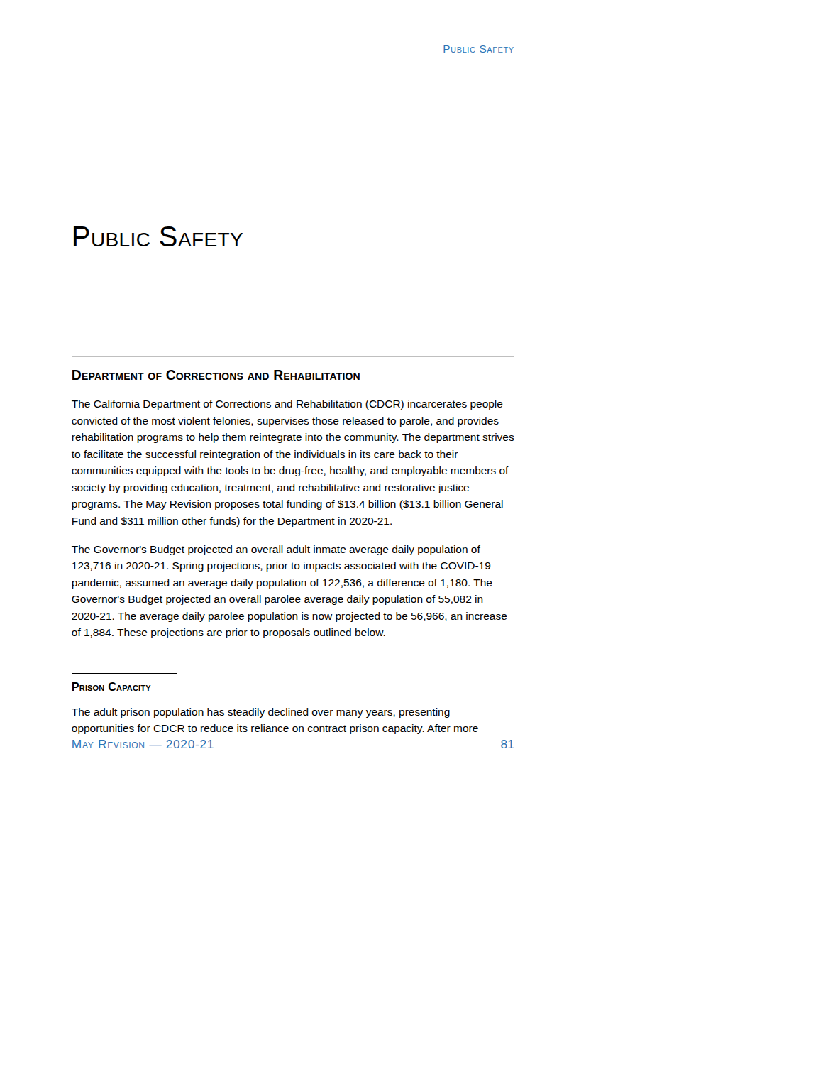Public Safety
Public Safety
Department of Corrections and Rehabilitation
The California Department of Corrections and Rehabilitation (CDCR) incarcerates people convicted of the most violent felonies, supervises those released to parole, and provides rehabilitation programs to help them reintegrate into the community. The department strives to facilitate the successful reintegration of the individuals in its care back to their communities equipped with the tools to be drug-free, healthy, and employable members of society by providing education, treatment, and rehabilitative and restorative justice programs. The May Revision proposes total funding of $13.4 billion ($13.1 billion General Fund and $311 million other funds) for the Department in 2020-21.
The Governor's Budget projected an overall adult inmate average daily population of 123,716 in 2020-21. Spring projections, prior to impacts associated with the COVID-19 pandemic, assumed an average daily population of 122,536, a difference of 1,180. The Governor's Budget projected an overall parolee average daily population of 55,082 in 2020-21. The average daily parolee population is now projected to be 56,966, an increase of 1,884. These projections are prior to proposals outlined below.
Prison Capacity
The adult prison population has steadily declined over many years, presenting opportunities for CDCR to reduce its reliance on contract prison capacity. After more
May Revision — 2020-21
81